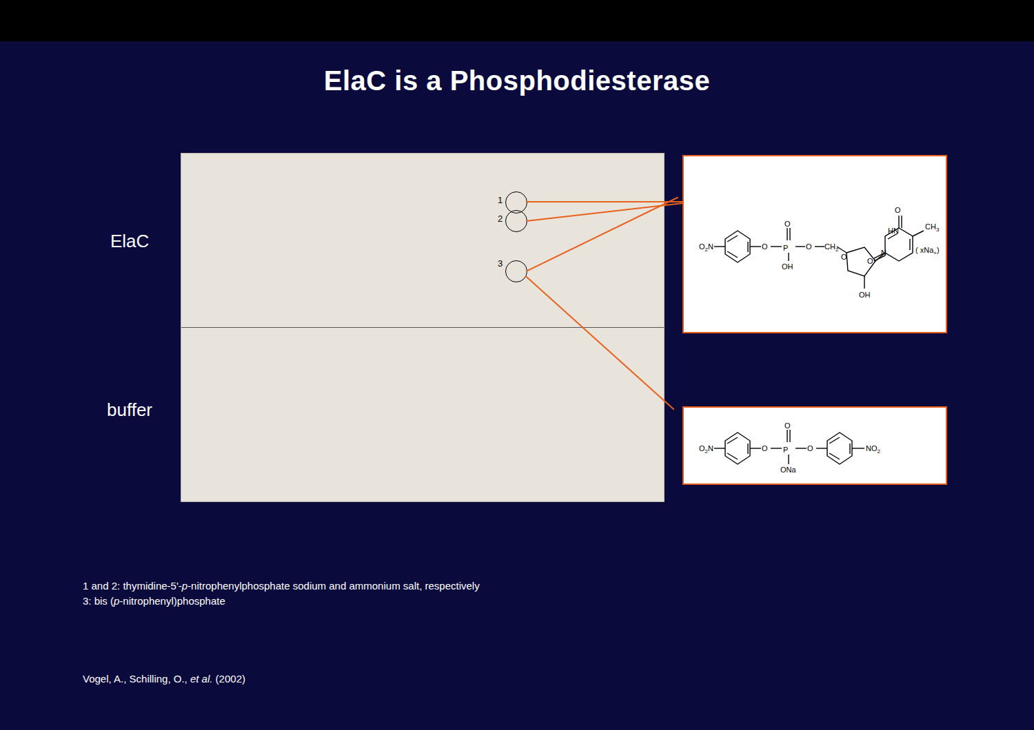ElaC is a Phosphodiesterase
ElaC
buffer
1
2
3
O2N O P O OH O CH2 O OH N O O HN CH3 ( xNa+)
O2N O P O ONa O NO2
1 and 2: thymidine-5'-p-nitrophenylphosphate sodium and ammonium salt, respectively
3: bis (p-nitrophenyl)phosphate
Vogel, A., Schilling, O., et al. (2002)